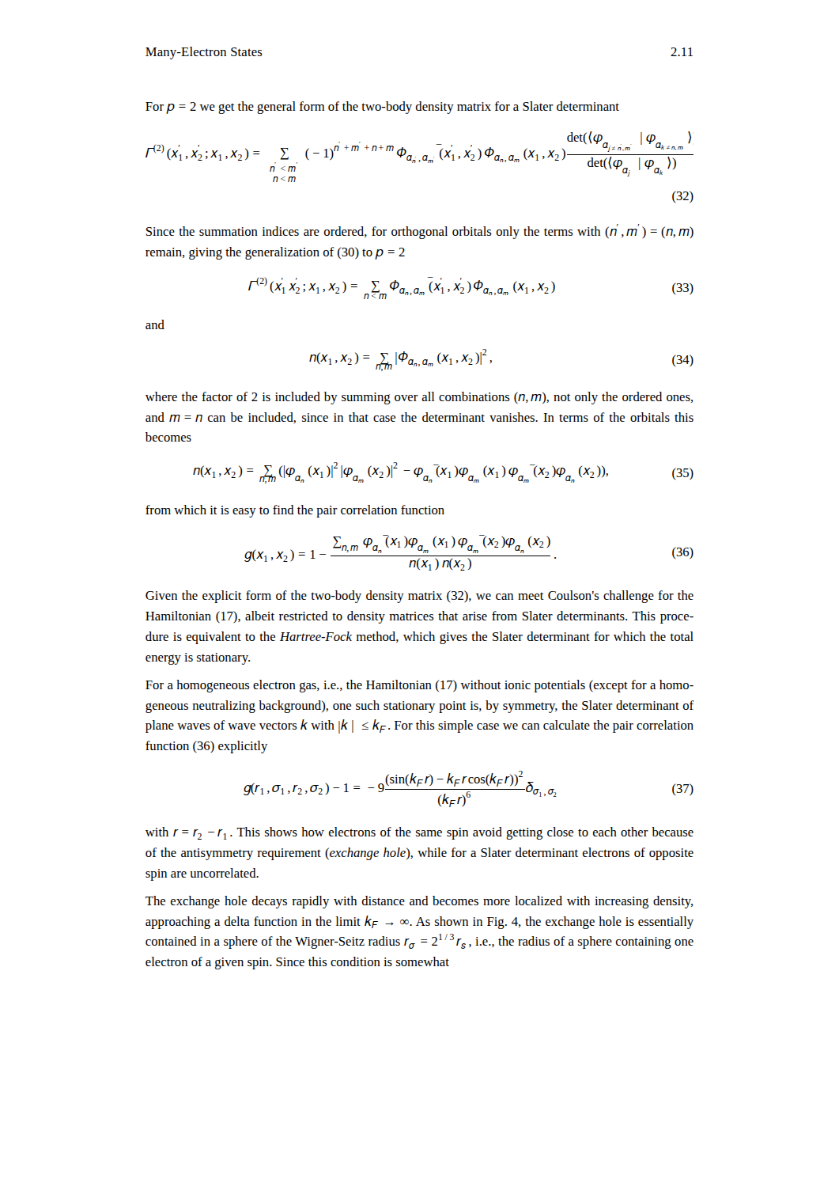Many-Electron States 2.11
For p=2 we get the general form of the two-body density matrix for a Slater determinant
Γ(2) (x1′, x2′; x1,x2) = ∑ n′<m′ n<m (−1) n′+m′+n+m Φαn′,αm′ (x1′,x2′) ‾ Φαn,αm (x1,x2) det(⟨φαj≠n′,m′|φαk≠n,m⟩) det(⟨φαj|φαk⟩)
(32)
Since the summation indices are ordered, for orthogonal orbitals only the terms with (n′,m′)=(n,m) remain, giving the generalization of (30) to p=2
Γ(2) (x1′x2′;x1,x2) = ∑n<m Φαn,αm (x1′,x2′) ‾ Φαn,αm (x1,x2)
(33)
and
n(x1,x2) = ∑n,m |Φαn,αm(x1,x2)| 2 ,
(34)
where the factor of 2 is included by summing over all combinations (n,m), not only the ordered ones, and m=n can be included, since in that case the determinant vanishes. In terms of the orbitals this becomes
n(x1,x2) = ∑n,m ( |φαn(x1)|2 |φαm(x2)|2 − φαn(x1)‾ φαm(x1) φαm(x2)‾ φαn(x2) ) ,
(35)
from which it is easy to find the pair correlation function
g(x1,x2) =1− ∑n,m φαn(x1)‾ φαm(x1) φαm(x2)‾ φαn(x2) n(x1) n(x2) .
(36)
Given the explicit form of the two-body density matrix (32), we can meet Coulson's challenge for the Hamiltonian (17), albeit restricted to density matrices that arise from Slater determinants. This procedure is equivalent to the Hartree-Fock method, which gives the Slater determinant for which the total energy is stationary.
For a homogeneous electron gas, i.e., the Hamiltonian (17) without ionic potentials (except for a homogeneous neutralizing background), one such stationary point is, by symmetry, the Slater determinant of plane waves of wave vectors k with |k|≤kF. For this simple case we can calculate the pair correlation function (36) explicitly
g(r1,σ1,r2,σ2) −1=−9 (sin(kFr)−kFrcos(kFr)) 2 (kFr)6 δσ1,σ2
(37)
with r=r2−r1. This shows how electrons of the same spin avoid getting close to each other because of the antisymmetry requirement (exchange hole), while for a Slater determinant electrons of opposite spin are uncorrelated.
The exchange hole decays rapidly with distance and becomes more localized with increasing density, approaching a delta function in the limit kF→∞. As shown in Fig. 4, the exchange hole is essentially contained in a sphere of the Wigner-Seitz radius rσ=21/3rs, i.e., the radius of a sphere containing one electron of a given spin. Since this condition is somewhat